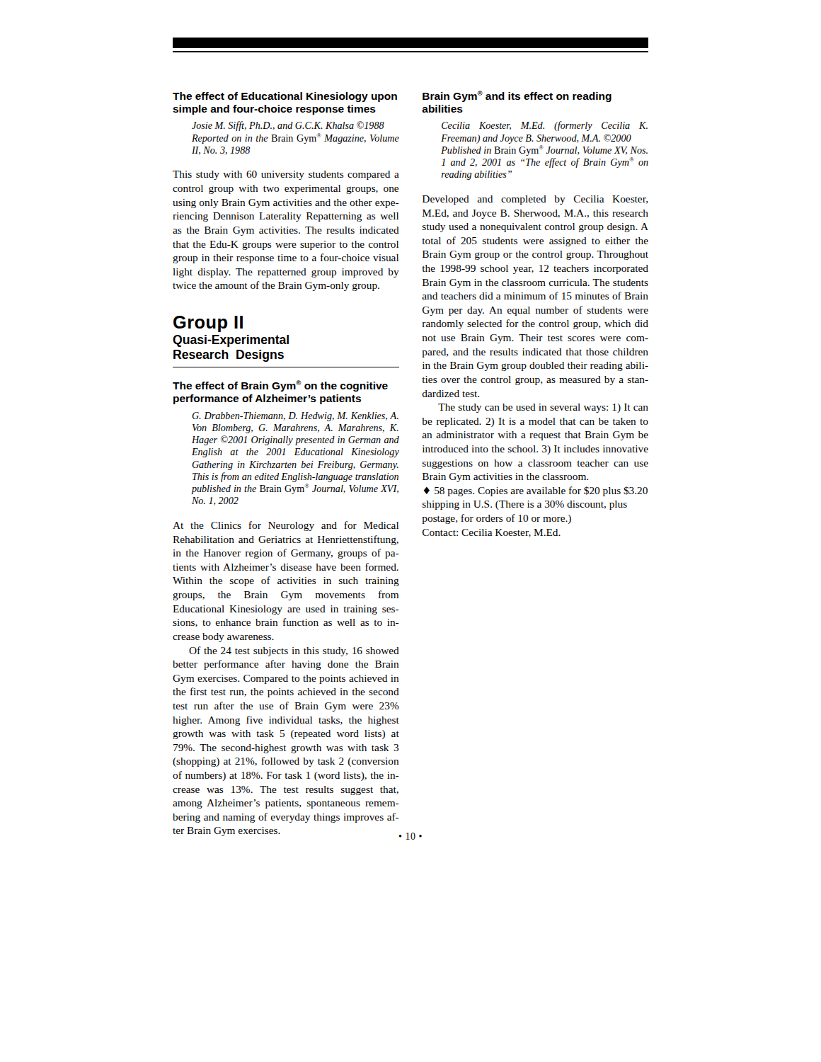The effect of Educational Kinesiology upon simple and four-choice response times
Josie M. Sifft, Ph.D., and G.C.K. Khalsa ©1988
Reported on in the Brain Gym® Magazine, Volume II, No. 3, 1988
This study with 60 university students compared a control group with two experimental groups, one using only Brain Gym activities and the other experiencing Dennison Laterality Repatterning as well as the Brain Gym activities. The results indicated that the Edu-K groups were superior to the control group in their response time to a four-choice visual light display. The repatterned group improved by twice the amount of the Brain Gym-only group.
Group II
Quasi-Experimental
Research Designs
The effect of Brain Gym® on the cognitive performance of Alzheimer’s patients
G. Drabben-Thiemann, D. Hedwig, M. Kenklies, A. Von Blomberg, G. Marahrens, A. Marahrens, K. Hager ©2001 Originally presented in German and English at the 2001 Educational Kinesiology Gathering in Kirchzarten bei Freiburg, Germany. This is from an edited English-language translation published in the Brain Gym® Journal, Volume XVI, No. 1, 2002
At the Clinics for Neurology and for Medical Rehabilitation and Geriatrics at Henriettenstiftung, in the Hanover region of Germany, groups of patients with Alzheimer’s disease have been formed. Within the scope of activities in such training groups, the Brain Gym movements from Educational Kinesiology are used in training sessions, to enhance brain function as well as to increase body awareness.
Of the 24 test subjects in this study, 16 showed better performance after having done the Brain Gym exercises. Compared to the points achieved in the first test run, the points achieved in the second test run after the use of Brain Gym were 23% higher. Among five individual tasks, the highest growth was with task 5 (repeated word lists) at 79%. The second-highest growth was with task 3 (shopping) at 21%, followed by task 2 (conversion of numbers) at 18%. For task 1 (word lists), the increase was 13%. The test results suggest that, among Alzheimer’s patients, spontaneous remembering and naming of everyday things improves after Brain Gym exercises.
Brain Gym® and its effect on reading abilities
Cecilia Koester, M.Ed. (formerly Cecilia K. Freeman) and Joyce B. Sherwood, M.A. ©2000
Published in Brain Gym® Journal, Volume XV, Nos. 1 and 2, 2001 as “The effect of Brain Gym® on reading abilities”
Developed and completed by Cecilia Koester, M.Ed, and Joyce B. Sherwood, M.A., this research study used a nonequivalent control group design. A total of 205 students were assigned to either the Brain Gym group or the control group. Throughout the 1998-99 school year, 12 teachers incorporated Brain Gym in the classroom curricula. The students and teachers did a minimum of 15 minutes of Brain Gym per day. An equal number of students were randomly selected for the control group, which did not use Brain Gym. Their test scores were compared, and the results indicated that those children in the Brain Gym group doubled their reading abilities over the control group, as measured by a standardized test.
The study can be used in several ways: 1) It can be replicated. 2) It is a model that can be taken to an administrator with a request that Brain Gym be introduced into the school. 3) It includes innovative suggestions on how a classroom teacher can use Brain Gym activities in the classroom.
♦ 58 pages. Copies are available for $20 plus $3.20 shipping in U.S. (There is a 30% discount, plus postage, for orders of 10 or more.)
Contact: Cecilia Koester, M.Ed.
• 10 •